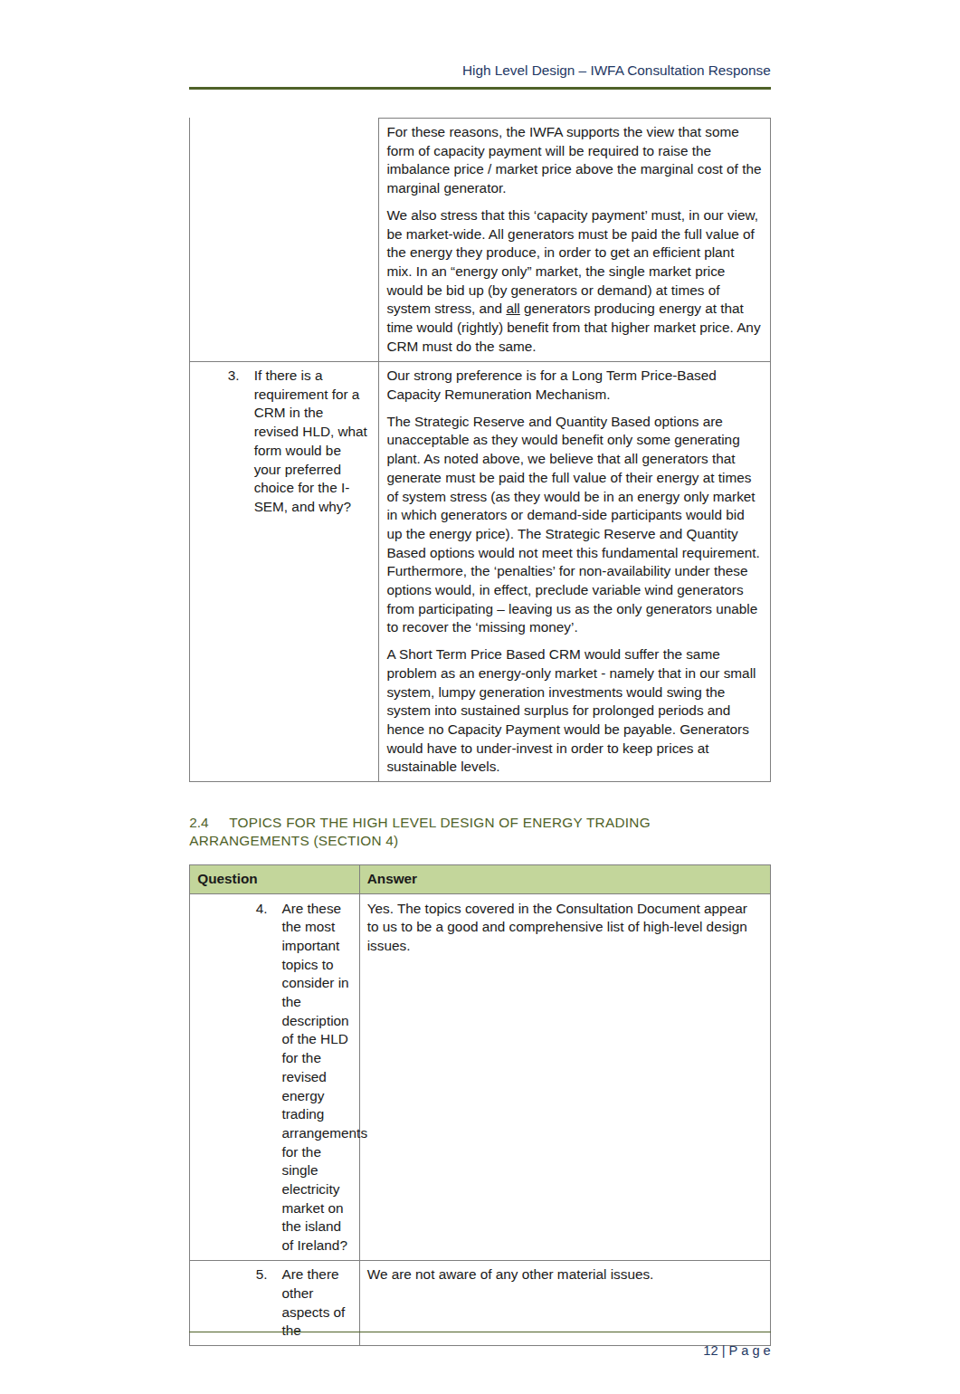High Level Design – IWFA Consultation Response
| | | For these reasons, the IWFA supports the view that some form of capacity payment will be required to raise the imbalance price / market price above the marginal cost of the marginal generator. We also stress that this ‘capacity payment’ must, in our view, be market-wide. All generators must be paid the full value of the energy they produce, in order to get an efficient plant mix. In an “energy only” market, the single market price would be bid up (by generators or demand) at times of system stress, and all generators producing energy at that time would (rightly) benefit from that higher market price. Any CRM must do the same. |
| 3. | If there is a requirement for a CRM in the revised HLD, what form would be your preferred choice for the I-SEM, and why? | Our strong preference is for a Long Term Price-Based Capacity Remuneration Mechanism. The Strategic Reserve and Quantity Based options are unacceptable as they would benefit only some generating plant. As noted above, we believe that all generators that generate must be paid the full value of their energy at times of system stress (as they would be in an energy only market in which generators or demand-side participants would bid up the energy price). The Strategic Reserve and Quantity Based options would not meet this fundamental requirement. Furthermore, the ‘penalties’ for non-availability under these options would, in effect, preclude variable wind generators from participating – leaving us as the only generators unable to recover the ‘missing money’. A Short Term Price Based CRM would suffer the same problem as an energy-only market - namely that in our small system, lumpy generation investments would swing the system into sustained surplus for prolonged periods and hence no Capacity Payment would be payable. Generators would have to under-invest in order to keep prices at sustainable levels. |
2.4 TOPICS FOR THE HIGH LEVEL DESIGN OF ENERGY TRADING ARRANGEMENTS (SECTION 4)
| Question | Answer |
| --- | --- |
| 4. | Are these the most important topics to consider in the description of the HLD for the revised energy trading arrangements for the single electricity market on the island of Ireland? | Yes. The topics covered in the Consultation Document appear to us to be a good and comprehensive list of high-level design issues. |
| 5. | Are there other aspects of the | We are not aware of any other material issues. |
12 | P a g e